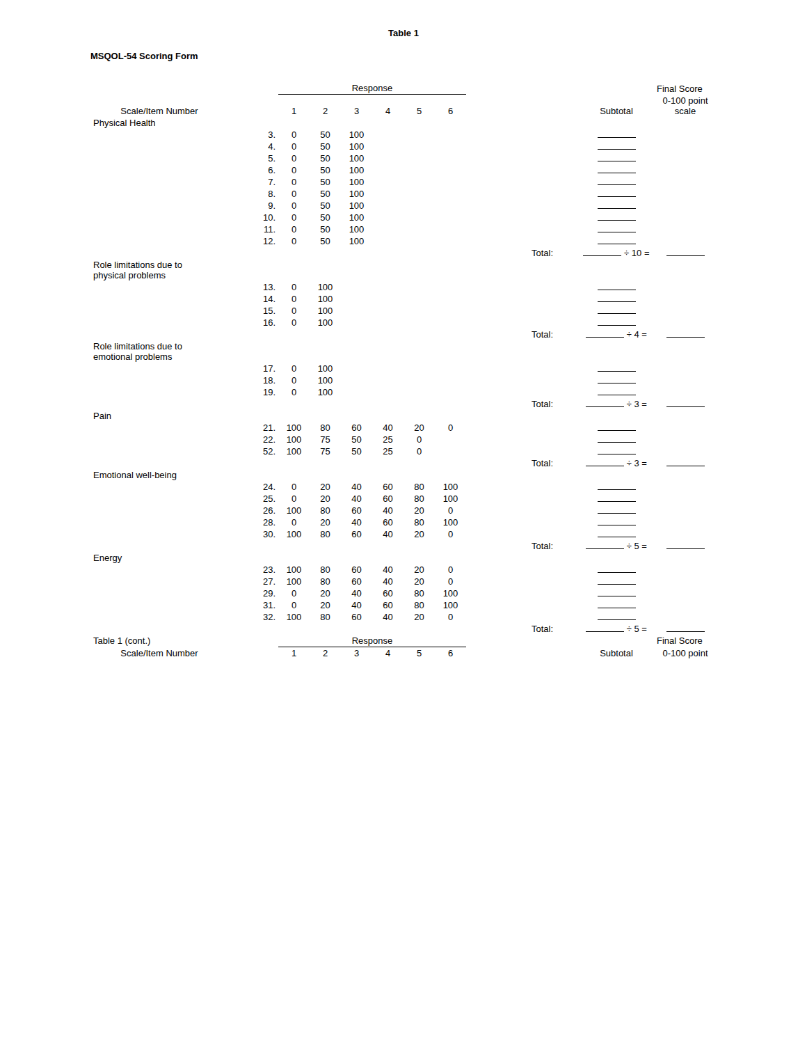Table 1
MSQOL-54 Scoring Form
| | | Response | | | | Final Score |
| Scale/Item Number | | 1 | 2 | 3 | 4 | 5 | 6 | | | Subtotal | 0-100 point scale |
| Physical Health |
| | 3. | 0 | 50 | 100 | | | | | | | |
| | 4. | 0 | 50 | 100 | | | | | | | |
| | 5. | 0 | 50 | 100 | | | | | | | |
| | 6. | 0 | 50 | 100 | | | | | | | |
| | 7. | 0 | 50 | 100 | | | | | | | |
| | 8. | 0 | 50 | 100 | | | | | | | |
| | 9. | 0 | 50 | 100 | | | | | | | |
| | 10. | 0 | 50 | 100 | | | | | | | |
| | 11. | 0 | 50 | 100 | | | | | | | |
| | 12. | 0 | 50 | 100 | | | | | | | |
| | | | | | | | | | Total: | ÷ 10 = | |
| Role limitations due to physical problems |
| | 13. | 0 | 100 | | | | | | | | |
| | 14. | 0 | 100 | | | | | | | | |
| | 15. | 0 | 100 | | | | | | | | |
| | 16. | 0 | 100 | | | | | | | | |
| | | | | | | | | | Total: | ÷ 4 = | |
| Role limitations due to emotional problems |
| | 17. | 0 | 100 | | | | | | | | |
| | 18. | 0 | 100 | | | | | | | | |
| | 19. | 0 | 100 | | | | | | | | |
| | | | | | | | | | Total: | ÷ 3 = | |
| Pain |
| | 21. | 100 | 80 | 60 | 40 | 20 | 0 | | | | |
| | 22. | 100 | 75 | 50 | 25 | 0 | | | | | |
| | 52. | 100 | 75 | 50 | 25 | 0 | | | | | |
| | | | | | | | | | Total: | ÷ 3 = | |
| Emotional well-being |
| | 24. | 0 | 20 | 40 | 60 | 80 | 100 | | | | |
| | 25. | 0 | 20 | 40 | 60 | 80 | 100 | | | | |
| | 26. | 100 | 80 | 60 | 40 | 20 | 0 | | | | |
| | 28. | 0 | 20 | 40 | 60 | 80 | 100 | | | | |
| | 30. | 100 | 80 | 60 | 40 | 20 | 0 | | | | |
| | | | | | | | | | Total: | ÷ 5 = | |
| Energy |
| | 23. | 100 | 80 | 60 | 40 | 20 | 0 | | | | |
| | 27. | 100 | 80 | 60 | 40 | 20 | 0 | | | | |
| | 29. | 0 | 20 | 40 | 60 | 80 | 100 | | | | |
| | 31. | 0 | 20 | 40 | 60 | 80 | 100 | | | | |
| | 32. | 100 | 80 | 60 | 40 | 20 | 0 | | | | |
| | | | | | | | | | Total: | ÷ 5 = | |
| Table 1 (cont.) | | Response | | | | Final Score |
| Scale/Item Number | | 1 | 2 | 3 | 4 | 5 | 6 | | | Subtotal | 0-100 point |